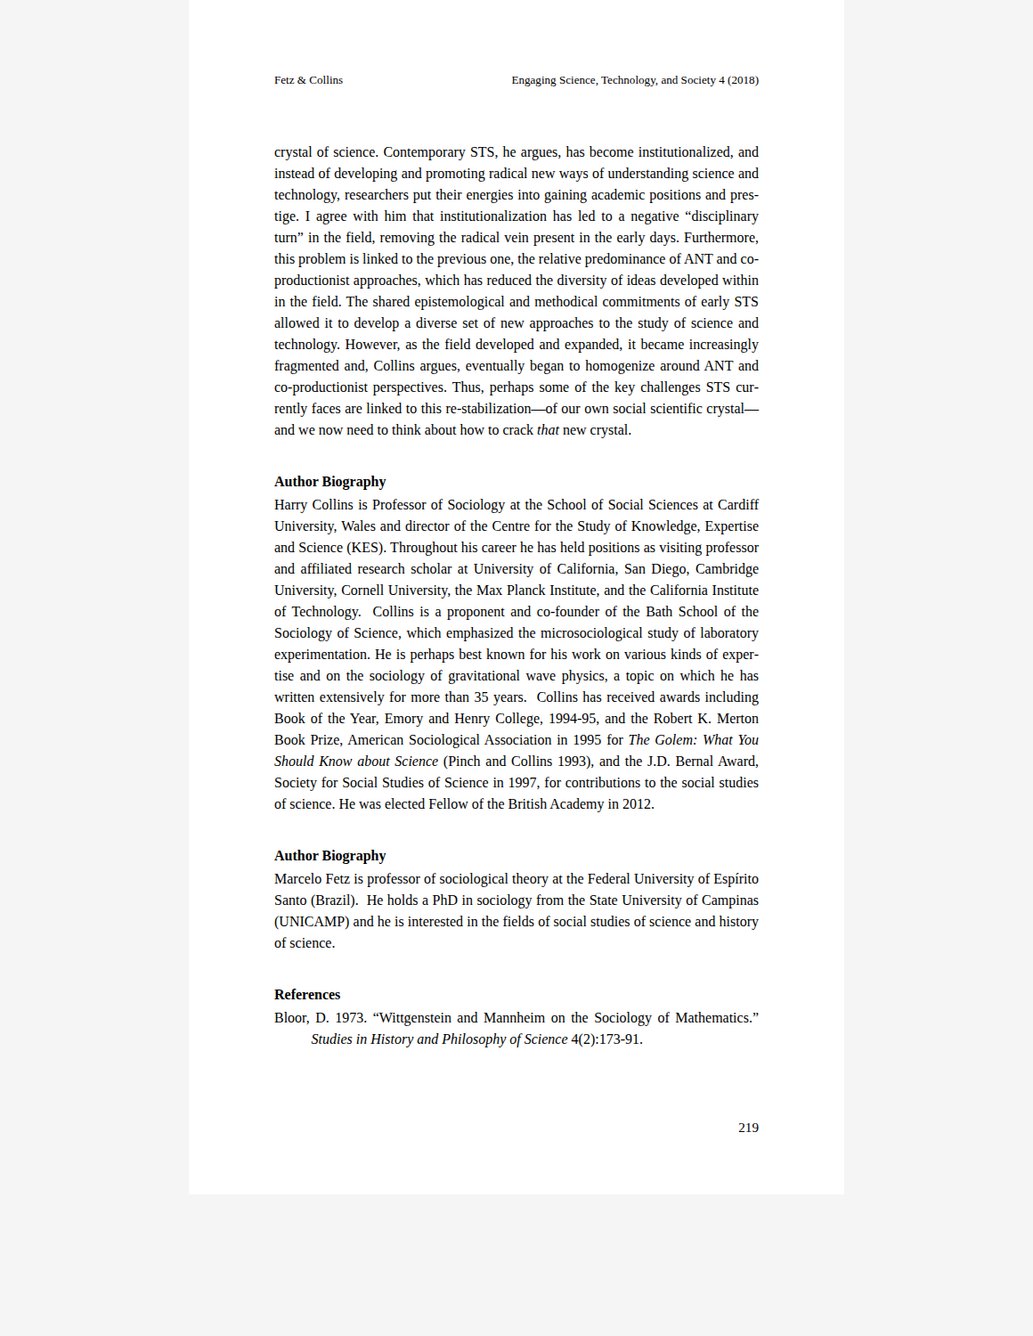Fetz & Collins Engaging Science, Technology, and Society 4 (2018)
crystal of science. Contemporary STS, he argues, has become institutionalized, and instead of developing and promoting radical new ways of understanding science and technology, researchers put their energies into gaining academic positions and prestige. I agree with him that institutionalization has led to a negative “disciplinary turn” in the field, removing the radical vein present in the early days. Furthermore, this problem is linked to the previous one, the relative predominance of ANT and co-productionist approaches, which has reduced the diversity of ideas developed within in the field. The shared epistemological and methodical commitments of early STS allowed it to develop a diverse set of new approaches to the study of science and technology. However, as the field developed and expanded, it became increasingly fragmented and, Collins argues, eventually began to homogenize around ANT and co-productionist perspectives. Thus, perhaps some of the key challenges STS currently faces are linked to this re-stabilization—of our own social scientific crystal—and we now need to think about how to crack that new crystal.
Author Biography
Harry Collins is Professor of Sociology at the School of Social Sciences at Cardiff University, Wales and director of the Centre for the Study of Knowledge, Expertise and Science (KES). Throughout his career he has held positions as visiting professor and affiliated research scholar at University of California, San Diego, Cambridge University, Cornell University, the Max Planck Institute, and the California Institute of Technology. Collins is a proponent and co-founder of the Bath School of the Sociology of Science, which emphasized the microsociological study of laboratory experimentation. He is perhaps best known for his work on various kinds of expertise and on the sociology of gravitational wave physics, a topic on which he has written extensively for more than 35 years. Collins has received awards including Book of the Year, Emory and Henry College, 1994-95, and the Robert K. Merton Book Prize, American Sociological Association in 1995 for The Golem: What You Should Know about Science (Pinch and Collins 1993), and the J.D. Bernal Award, Society for Social Studies of Science in 1997, for contributions to the social studies of science. He was elected Fellow of the British Academy in 2012.
Author Biography
Marcelo Fetz is professor of sociological theory at the Federal University of Espírito Santo (Brazil). He holds a PhD in sociology from the State University of Campinas (UNICAMP) and he is interested in the fields of social studies of science and history of science.
References
Bloor, D. 1973. “Wittgenstein and Mannheim on the Sociology of Mathematics.” Studies in History and Philosophy of Science 4(2):173-91.
219